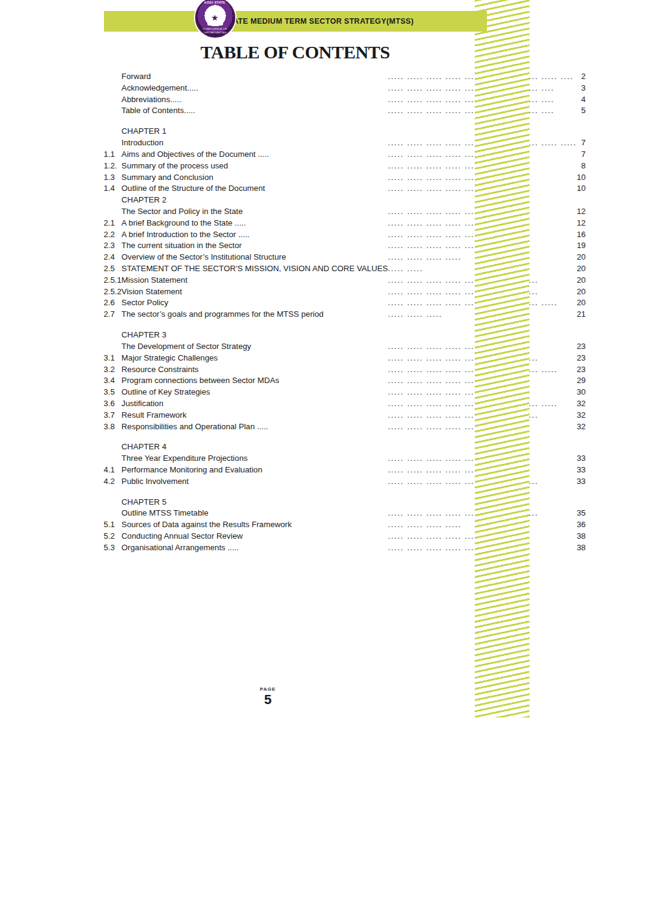KOGI STATE
★
CONFLUENCE OF OPPORTUNITIES
KOGI STATE MEDIUM TERM SECTOR STRATEGY(MTSS)
TABLE OF CONTENTS
| | Forward | ..... ..... ..... ..... ..... ..... ..... ..... ..... .... | 2 |
| | Acknowledgement..... | ..... ..... ..... ..... ..... ..... ..... ..... .... | 3 |
| | Abbreviations..... | ..... ..... ..... ..... ..... ..... ..... ..... .... | 4 |
| | Table of Contents..... | ..... ..... ..... ..... ..... ..... ..... ..... .... | 5 |
| | CHAPTER 1 | | |
| | Introduction | ..... ..... ..... ..... ..... ..... ..... ..... ..... ..... | 7 |
| 1.1 | Aims and Objectives of the Document ..... | ..... ..... ..... ..... ..... | 7 |
| 1.2. | Summary of the process used | ..... ..... ..... ..... ..... ..... .... | 8 |
| 1.3 | Summary and Conclusion | ..... ..... ..... ..... ..... ..... ..... | 10 |
| 1.4 | Outline of the Structure of the Document | ..... ..... ..... ..... ..... | 10 |
| | CHAPTER 2 | | |
| | The Sector and Policy in the State | ..... ..... ..... ..... ..... ..... ..... | 12 |
| 2.1 | A brief Background to the State ..... | ..... ..... ..... ..... ..... .... | 12 |
| 2.2 | A brief Introduction to the Sector ..... | ..... ..... ..... ..... ..... .... | 16 |
| 2.3 | The current situation in the Sector | ..... ..... ..... ..... ..... ..... | 19 |
| 2.4 | Overview of the Sector’s Institutional Structure | ..... ..... ..... ..... | 20 |
| 2.5 | STATEMENT OF THE SECTOR’S MISSION, VISION AND CORE VALUES | ..... ..... | 20 |
| 2.5.1 | Mission Statement | ..... ..... ..... ..... ..... ..... ..... ..... | 20 |
| 2.5.2 | Vision Statement | ..... ..... ..... ..... ..... ..... ..... ..... | 20 |
| 2.6 | Sector Policy | ..... ..... ..... ..... ..... ..... ..... ..... ..... | 20 |
| 2.7 | The sector’s goals and programmes for the MTSS period | ..... ..... ..... | 21 |
| | CHAPTER 3 | | |
| | The Development of Sector Strategy | ..... ..... ..... ..... ..... ..... ..... | 23 |
| 3.1 | Major Strategic Challenges | ..... ..... ..... ..... ..... ..... ..... ..... | 23 |
| 3.2 | Resource Constraints | ..... ..... ..... ..... ..... ..... ..... ..... ..... | 23 |
| 3.4 | Program connections between Sector MDAs | ..... ..... ..... ..... ..... | 29 |
| 3.5 | Outline of Key Strategies | ..... ..... ..... ..... ..... ..... ..... | 30 |
| 3.6 | Justification | ..... ..... ..... ..... ..... ..... ..... ..... ..... | 32 |
| 3.7 | Result Framework | ..... ..... ..... ..... ..... ..... ..... ..... | 32 |
| 3.8 | Responsibilities and Operational Plan ..... | ..... ..... ..... ..... ..... | 32 |
| | CHAPTER 4 | | |
| | Three Year Expenditure Projections | ..... ..... ..... ..... ..... ..... ..... | 33 |
| 4.1 | Performance Monitoring and Evaluation | ..... ..... ..... ..... ..... | 33 |
| 4.2 | Public Involvement | ..... ..... ..... ..... ..... ..... ..... ..... | 33 |
| | CHAPTER 5 | | |
| | Outline MTSS Timetable | ..... ..... ..... ..... ..... ..... ..... ..... | 35 |
| 5.1 | Sources of Data against the Results Framework | ..... ..... ..... ..... | 36 |
| 5.2 | Conducting Annual Sector Review | ..... ..... ..... ..... ..... ..... | 38 |
| 5.3 | Organisational Arrangements ..... | ..... ..... ..... ..... ..... ..... | 38 |
PAGE
5